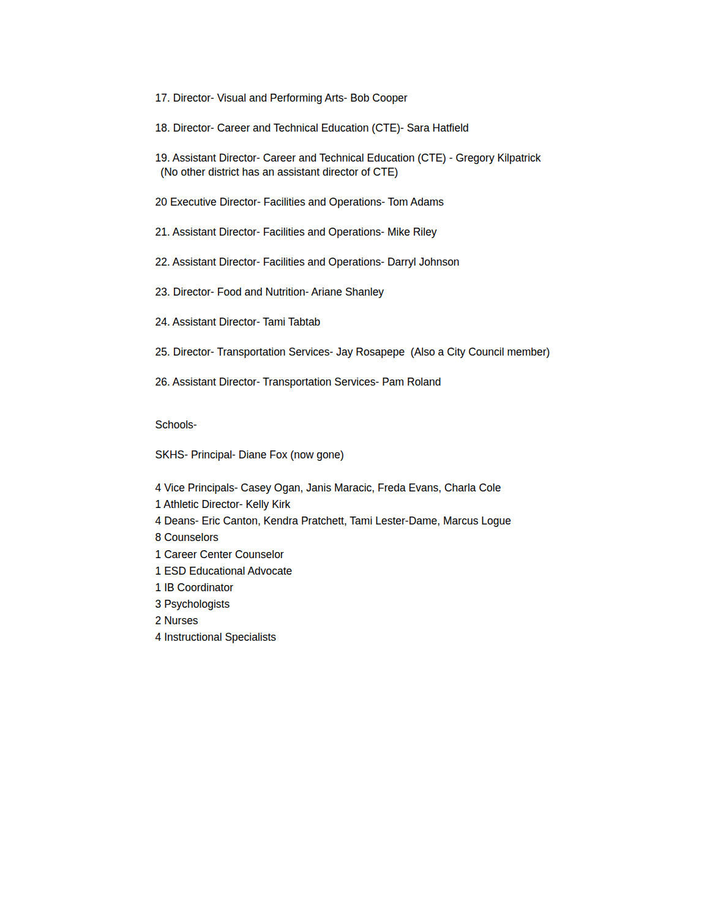17. Director- Visual and Performing Arts- Bob Cooper
18. Director- Career and Technical Education (CTE)- Sara Hatfield
19. Assistant Director- Career and Technical Education (CTE) - Gregory Kilpatrick
(No other district has an assistant director of CTE)
20 Executive Director- Facilities and Operations- Tom Adams
21. Assistant Director- Facilities and Operations- Mike Riley
22. Assistant Director- Facilities and Operations- Darryl Johnson
23. Director- Food and Nutrition- Ariane Shanley
24. Assistant Director- Tami Tabtab
25. Director- Transportation Services- Jay Rosapepe (Also a City Council member)
26. Assistant Director- Transportation Services- Pam Roland
Schools-
SKHS- Principal- Diane Fox (now gone)
4 Vice Principals- Casey Ogan, Janis Maracic, Freda Evans, Charla Cole
1 Athletic Director- Kelly Kirk
4 Deans- Eric Canton, Kendra Pratchett, Tami Lester-Dame, Marcus Logue
8 Counselors
1 Career Center Counselor
1 ESD Educational Advocate
1 IB Coordinator
3 Psychologists
2 Nurses
4 Instructional Specialists